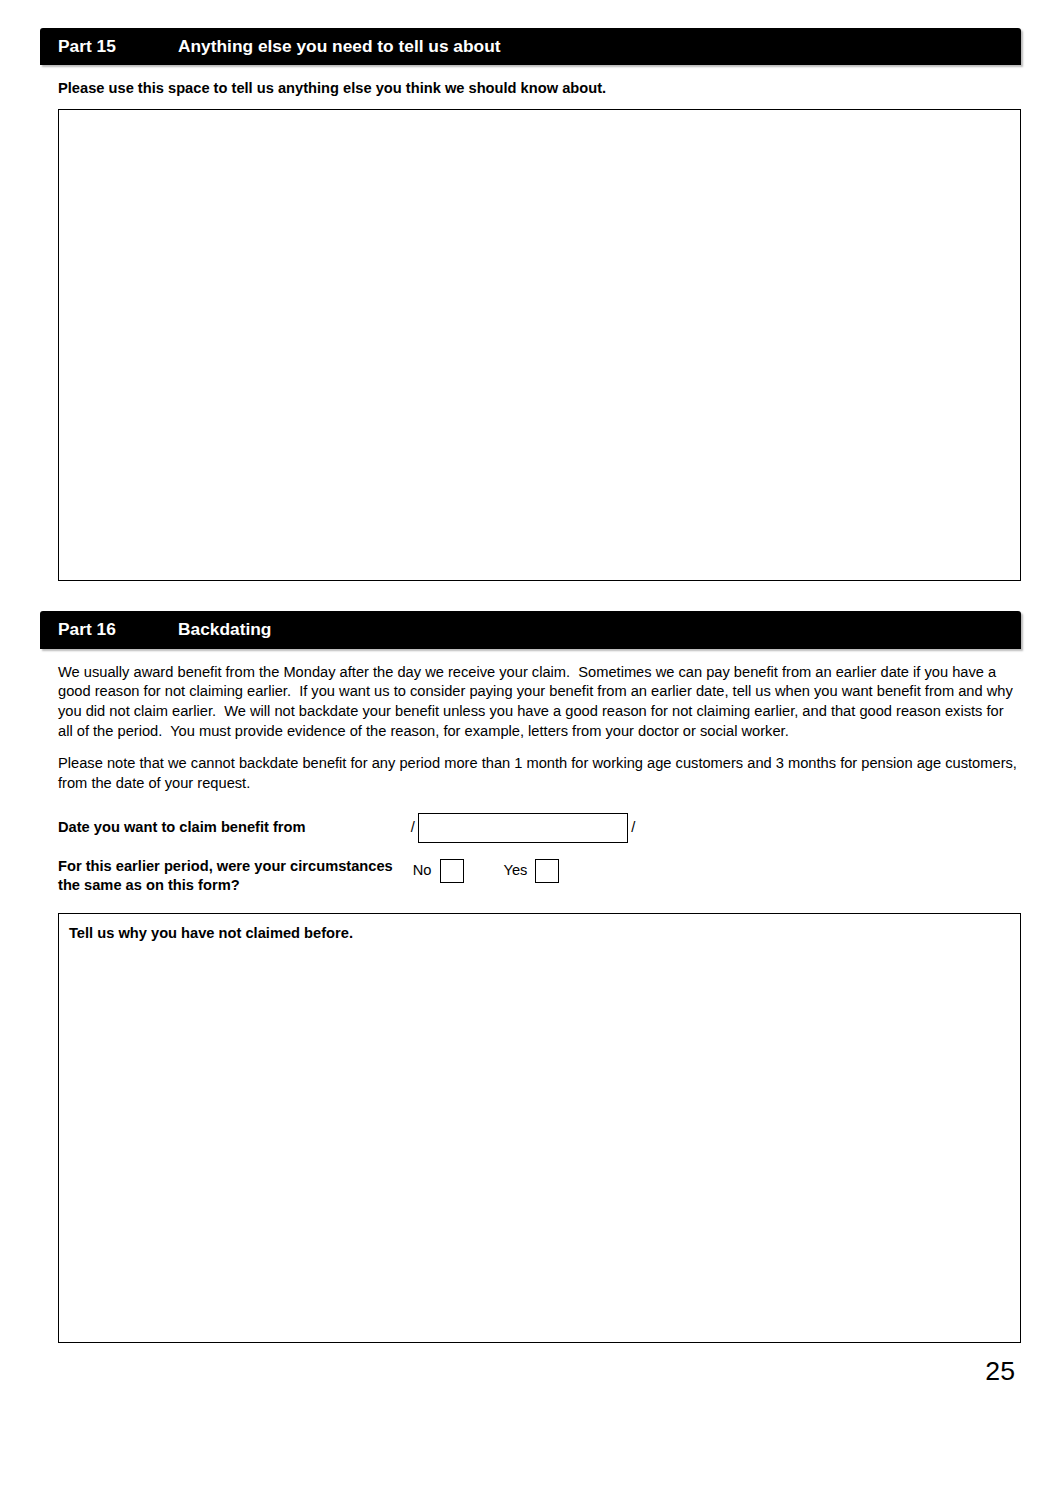Part 15 Anything else you need to tell us about
Please use this space to tell us anything else you think we should know about.
Part 16 Backdating
We usually award benefit from the Monday after the day we receive your claim. Sometimes we can pay benefit from an earlier date if you have a good reason for not claiming earlier. If you want us to consider paying your benefit from an earlier date, tell us when you want benefit from and why you did not claim earlier. We will not backdate your benefit unless you have a good reason for not claiming earlier, and that good reason exists for all of the period. You must provide evidence of the reason, for example, letters from your doctor or social worker.
Please note that we cannot backdate benefit for any period more than 1 month for working age customers and 3 months for pension age customers, from the date of your request.
Date you want to claim benefit from / /
For this earlier period, were your circumstances
the same as on this form? No Yes
Tell us why you have not claimed before.
25